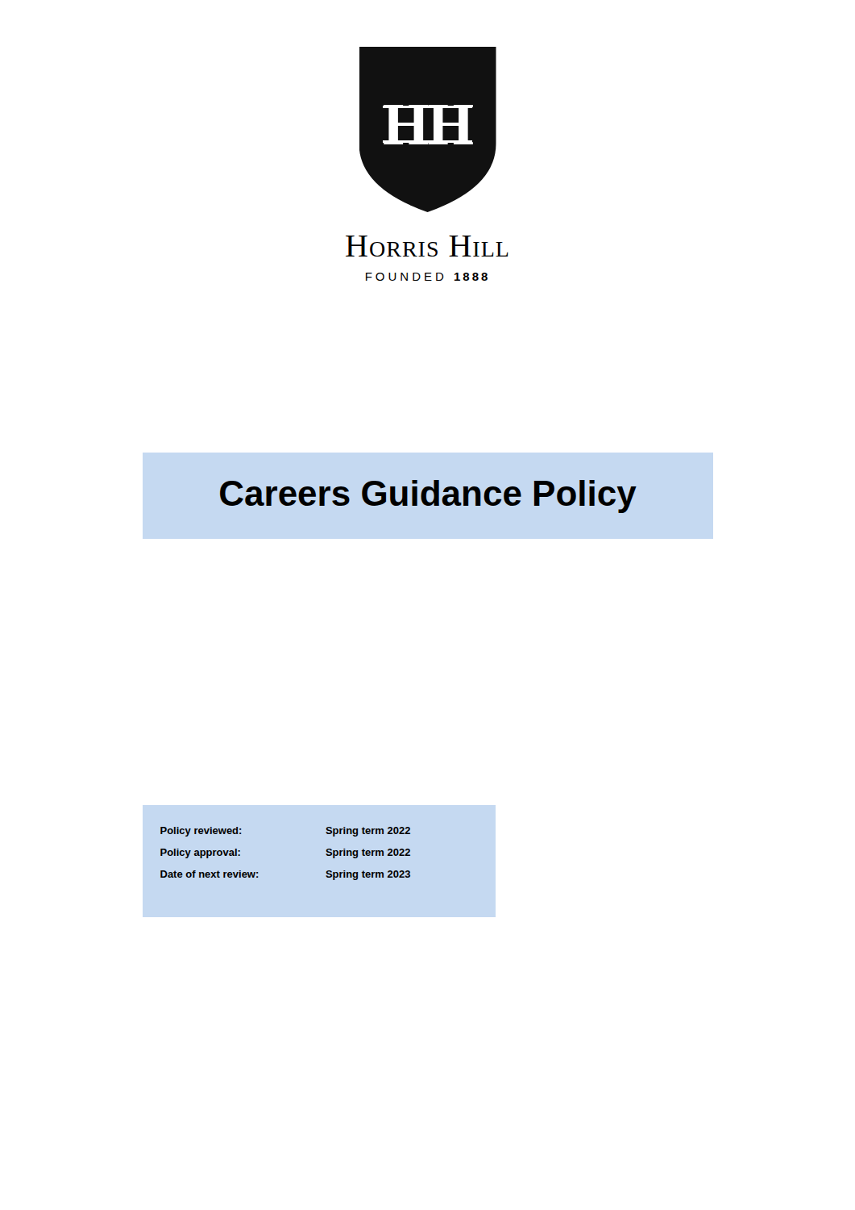HH
Horris Hill
FOUNDED 1888
Careers Guidance Policy
| Policy reviewed: | Spring term 2022 |
| Policy approval: | Spring term 2022 |
| Date of next review: | Spring term 2023 |